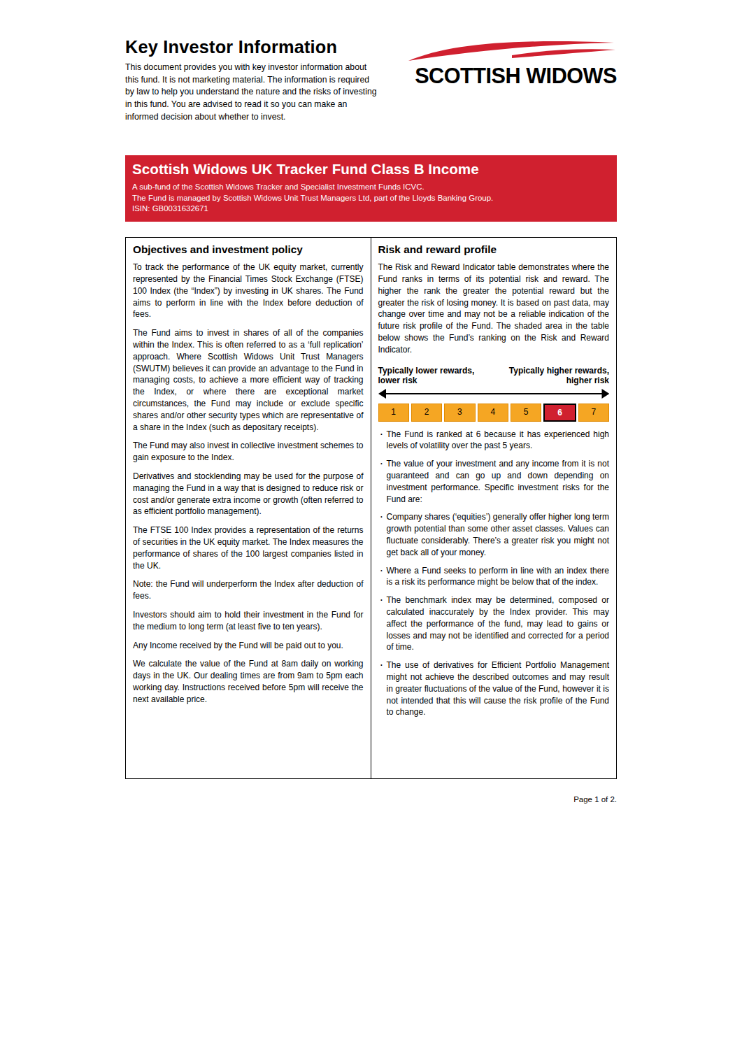Key Investor Information
This document provides you with key investor information about this fund. It is not marketing material. The information is required by law to help you understand the nature and the risks of investing in this fund. You are advised to read it so you can make an informed decision about whether to invest.
SCOTTISH WIDOWS
Scottish Widows UK Tracker Fund Class B Income
A sub-fund of the Scottish Widows Tracker and Specialist Investment Funds ICVC.
The Fund is managed by Scottish Widows Unit Trust Managers Ltd, part of the Lloyds Banking Group.
ISIN: GB0031632671
Objectives and investment policy
To track the performance of the UK equity market, currently represented by the Financial Times Stock Exchange (FTSE) 100 Index (the “Index”) by investing in UK shares. The Fund aims to perform in line with the Index before deduction of fees.
The Fund aims to invest in shares of all of the companies within the Index. This is often referred to as a ‘full replication’ approach. Where Scottish Widows Unit Trust Managers (SWUTM) believes it can provide an advantage to the Fund in managing costs, to achieve a more efficient way of tracking the Index, or where there are exceptional market circumstances, the Fund may include or exclude specific shares and/or other security types which are representative of a share in the Index (such as depositary receipts).
The Fund may also invest in collective investment schemes to gain exposure to the Index.
Derivatives and stocklending may be used for the purpose of managing the Fund in a way that is designed to reduce risk or cost and/or generate extra income or growth (often referred to as efficient portfolio management).
The FTSE 100 Index provides a representation of the returns of securities in the UK equity market. The Index measures the performance of shares of the 100 largest companies listed in the UK.
Note: the Fund will underperform the Index after deduction of fees.
Investors should aim to hold their investment in the Fund for the medium to long term (at least five to ten years).
Any Income received by the Fund will be paid out to you.
We calculate the value of the Fund at 8am daily on working days in the UK. Our dealing times are from 9am to 5pm each working day. Instructions received before 5pm will receive the next available price.
Risk and reward profile
The Risk and Reward Indicator table demonstrates where the Fund ranks in terms of its potential risk and reward. The higher the rank the greater the potential reward but the greater the risk of losing money. It is based on past data, may change over time and may not be a reliable indication of the future risk profile of the Fund. The shaded area in the table below shows the Fund’s ranking on the Risk and Reward Indicator.
Typically lower rewards,
lower risk
Typically higher rewards,
higher risk
1
2
3
4
5
6
7
The Fund is ranked at 6 because it has experienced high levels of volatility over the past 5 years.
The value of your investment and any income from it is not guaranteed and can go up and down depending on investment performance. Specific investment risks for the Fund are:
Company shares (‘equities’) generally offer higher long term growth potential than some other asset classes. Values can fluctuate considerably. There’s a greater risk you might not get back all of your money.
Where a Fund seeks to perform in line with an index there is a risk its performance might be below that of the index.
The benchmark index may be determined, composed or calculated inaccurately by the Index provider. This may affect the performance of the fund, may lead to gains or losses and may not be identified and corrected for a period of time.
The use of derivatives for Efficient Portfolio Management might not achieve the described outcomes and may result in greater fluctuations of the value of the Fund, however it is not intended that this will cause the risk profile of the Fund to change.
Page 1 of 2.